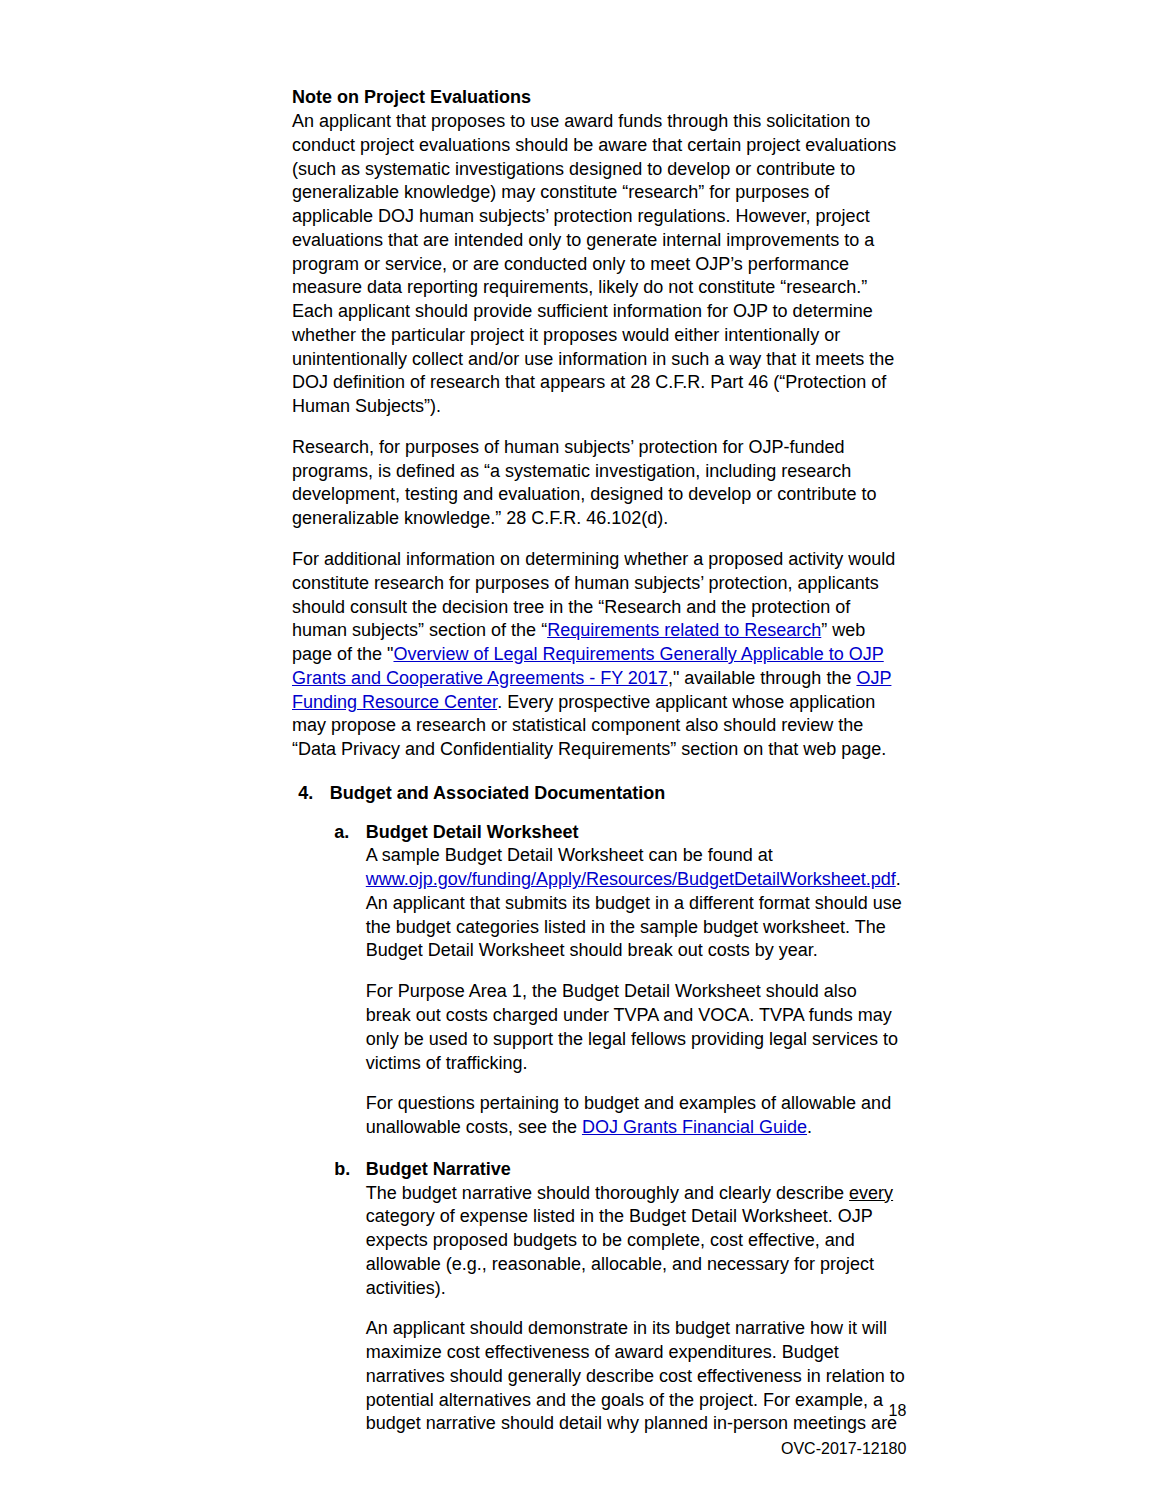Note on Project Evaluations
An applicant that proposes to use award funds through this solicitation to conduct project evaluations should be aware that certain project evaluations (such as systematic investigations designed to develop or contribute to generalizable knowledge) may constitute “research” for purposes of applicable DOJ human subjects’ protection regulations. However, project evaluations that are intended only to generate internal improvements to a program or service, or are conducted only to meet OJP’s performance measure data reporting requirements, likely do not constitute “research.” Each applicant should provide sufficient information for OJP to determine whether the particular project it proposes would either intentionally or unintentionally collect and/or use information in such a way that it meets the DOJ definition of research that appears at 28 C.F.R. Part 46 (“Protection of Human Subjects”).
Research, for purposes of human subjects’ protection for OJP-funded programs, is defined as “a systematic investigation, including research development, testing and evaluation, designed to develop or contribute to generalizable knowledge.” 28 C.F.R. 46.102(d).
For additional information on determining whether a proposed activity would constitute research for purposes of human subjects’ protection, applicants should consult the decision tree in the “Research and the protection of human subjects” section of the “Requirements related to Research” web page of the "Overview of Legal Requirements Generally Applicable to OJP Grants and Cooperative Agreements - FY 2017," available through the OJP Funding Resource Center. Every prospective applicant whose application may propose a research or statistical component also should review the “Data Privacy and Confidentiality Requirements” section on that web page.
4. Budget and Associated Documentation
a. Budget Detail Worksheet
A sample Budget Detail Worksheet can be found at www.ojp.gov/funding/Apply/Resources/BudgetDetailWorksheet.pdf. An applicant that submits its budget in a different format should use the budget categories listed in the sample budget worksheet. The Budget Detail Worksheet should break out costs by year.
For Purpose Area 1, the Budget Detail Worksheet should also break out costs charged under TVPA and VOCA. TVPA funds may only be used to support the legal fellows providing legal services to victims of trafficking.
For questions pertaining to budget and examples of allowable and unallowable costs, see the DOJ Grants Financial Guide.
b. Budget Narrative
The budget narrative should thoroughly and clearly describe every category of expense listed in the Budget Detail Worksheet. OJP expects proposed budgets to be complete, cost effective, and allowable (e.g., reasonable, allocable, and necessary for project activities).
An applicant should demonstrate in its budget narrative how it will maximize cost effectiveness of award expenditures. Budget narratives should generally describe cost effectiveness in relation to potential alternatives and the goals of the project. For example, a budget narrative should detail why planned in-person meetings are
18
OVC-2017-12180